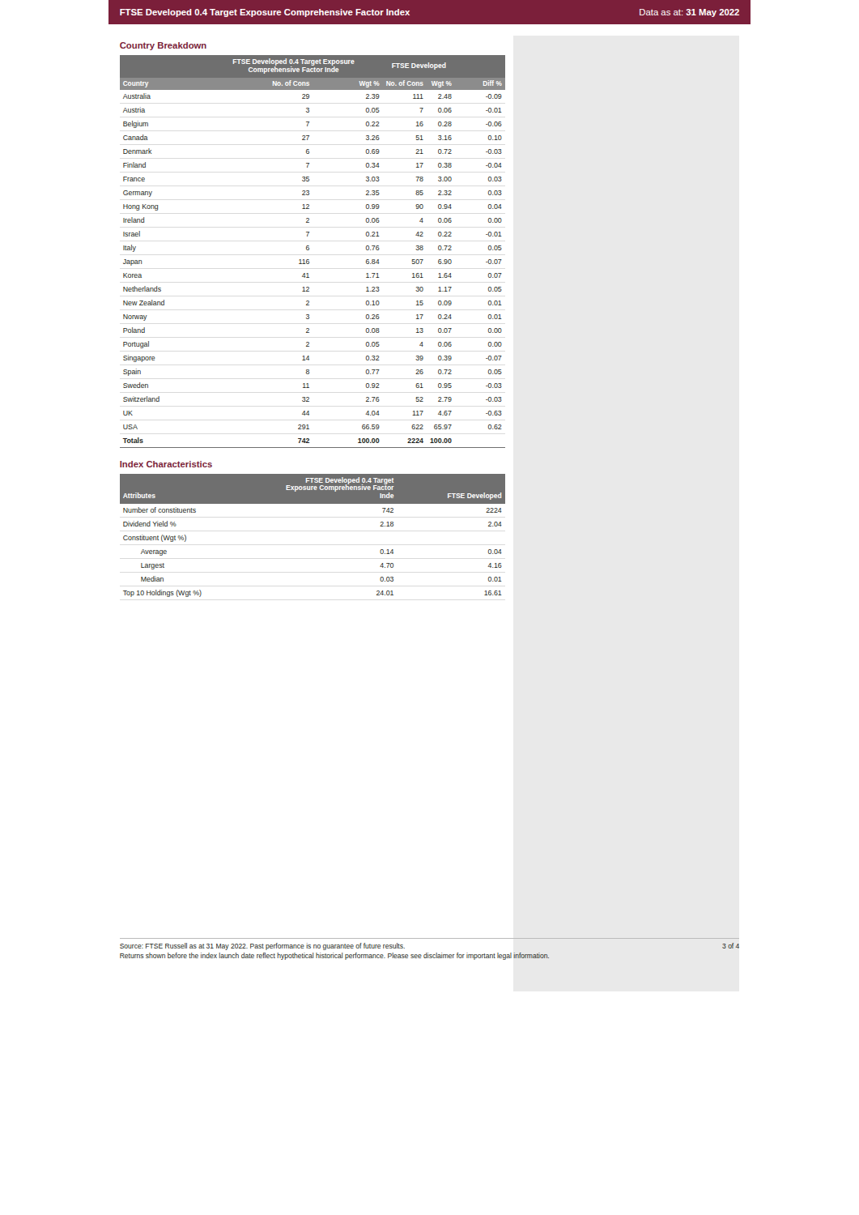FTSE Developed 0.4 Target Exposure Comprehensive Factor Index
Data as at: 31 May 2022
Country Breakdown
| | FTSE Developed 0.4 Target Exposure Comprehensive Factor Inde | FTSE Developed | |
| --- | --- | --- | --- |
| Country | No. of Cons | Wgt % | No. of Cons | Wgt % | Diff % |
| Australia | 29 | 2.39 | 111 | 2.48 | -0.09 |
| Austria | 3 | 0.05 | 7 | 0.06 | -0.01 |
| Belgium | 7 | 0.22 | 16 | 0.28 | -0.06 |
| Canada | 27 | 3.26 | 51 | 3.16 | 0.10 |
| Denmark | 6 | 0.69 | 21 | 0.72 | -0.03 |
| Finland | 7 | 0.34 | 17 | 0.38 | -0.04 |
| France | 35 | 3.03 | 78 | 3.00 | 0.03 |
| Germany | 23 | 2.35 | 85 | 2.32 | 0.03 |
| Hong Kong | 12 | 0.99 | 90 | 0.94 | 0.04 |
| Ireland | 2 | 0.06 | 4 | 0.06 | 0.00 |
| Israel | 7 | 0.21 | 42 | 0.22 | -0.01 |
| Italy | 6 | 0.76 | 38 | 0.72 | 0.05 |
| Japan | 116 | 6.84 | 507 | 6.90 | -0.07 |
| Korea | 41 | 1.71 | 161 | 1.64 | 0.07 |
| Netherlands | 12 | 1.23 | 30 | 1.17 | 0.05 |
| New Zealand | 2 | 0.10 | 15 | 0.09 | 0.01 |
| Norway | 3 | 0.26 | 17 | 0.24 | 0.01 |
| Poland | 2 | 0.08 | 13 | 0.07 | 0.00 |
| Portugal | 2 | 0.05 | 4 | 0.06 | 0.00 |
| Singapore | 14 | 0.32 | 39 | 0.39 | -0.07 |
| Spain | 8 | 0.77 | 26 | 0.72 | 0.05 |
| Sweden | 11 | 0.92 | 61 | 0.95 | -0.03 |
| Switzerland | 32 | 2.76 | 52 | 2.79 | -0.03 |
| UK | 44 | 4.04 | 117 | 4.67 | -0.63 |
| USA | 291 | 66.59 | 622 | 65.97 | 0.62 |
| Totals | 742 | 100.00 | 2224 | 100.00 | |
Index Characteristics
| Attributes | FTSE Developed 0.4 Target Exposure Comprehensive Factor Inde | FTSE Developed |
| --- | --- | --- |
| Number of constituents | 742 | 2224 |
| Dividend Yield % | 2.18 | 2.04 |
| Constituent (Wgt %) | | |
| Average | 0.14 | 0.04 |
| Largest | 4.70 | 4.16 |
| Median | 0.03 | 0.01 |
| Top 10 Holdings (Wgt %) | 24.01 | 16.61 |
Source: FTSE Russell as at 31 May 2022. Past performance is no guarantee of future results.
Returns shown before the index launch date reflect hypothetical historical performance. Please see disclaimer for important legal information.
3 of 4